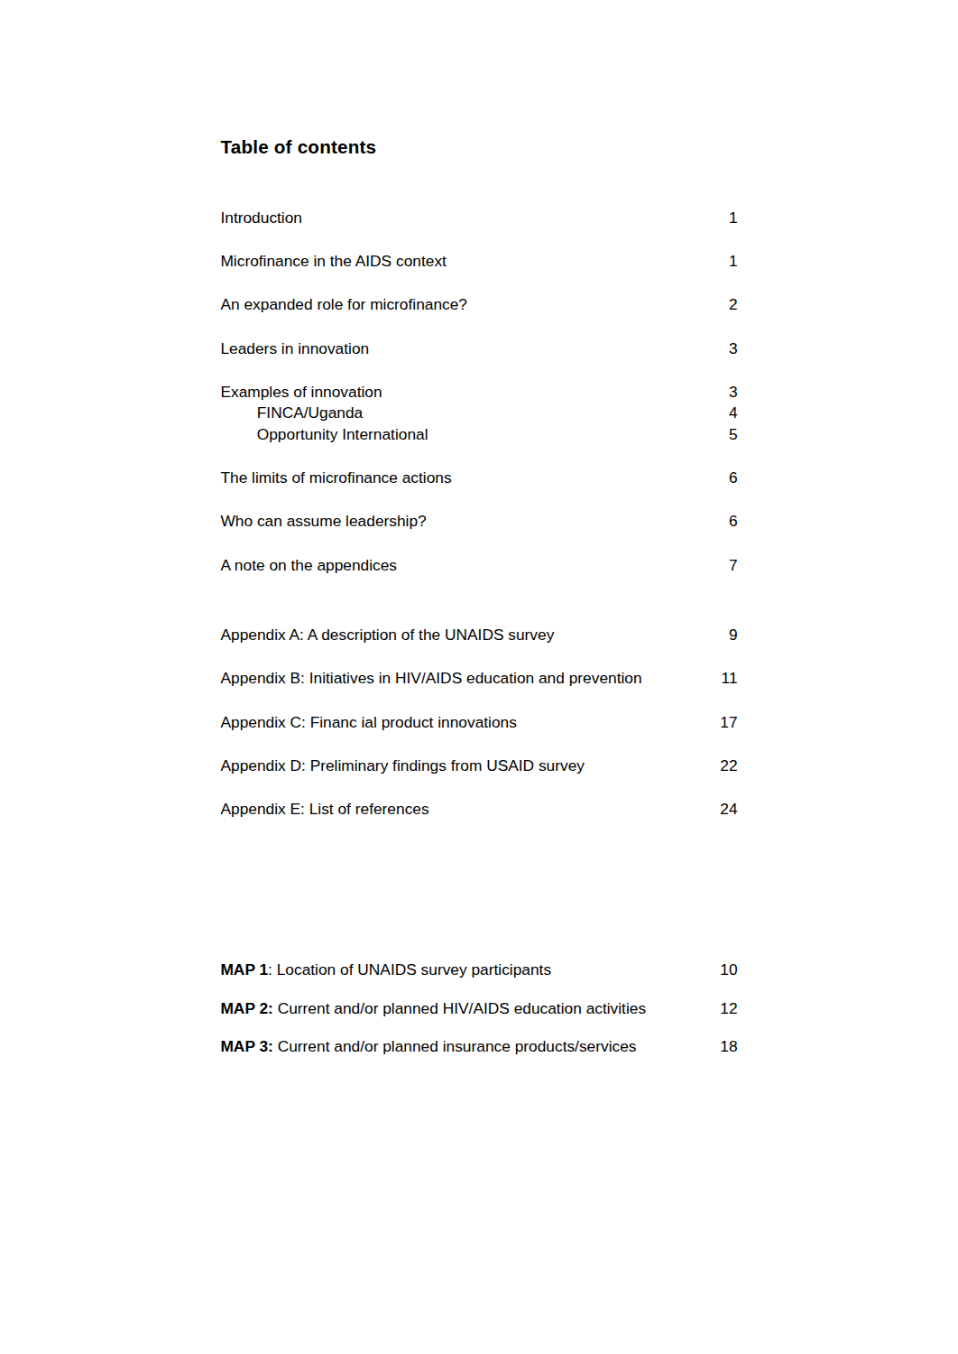Table of contents
| Introduction | 1 |
| Microfinance in the AIDS context | 1 |
| An expanded role for microfinance? | 2 |
| Leaders in innovation | 3 |
| Examples of innovation FINCA/Uganda Opportunity International | 3 4 5 |
| The limits of microfinance actions | 6 |
| Who can assume leadership? | 6 |
| A note on the appendices | 7 |
| Appendix A: A description of the UNAIDS survey | 9 |
| Appendix B: Initiatives in HIV/AIDS education and prevention | 11 |
| Appendix C: Financ ial product innovations | 17 |
| Appendix D: Preliminary findings from USAID survey | 22 |
| Appendix E: List of references | 24 |
| MAP 1 : Location of UNAIDS survey participants | 10 |
| MAP 2: Current and/or planned HIV/AIDS education activities | 12 |
| MAP 3: Current and/or planned insurance products/services | 18 |